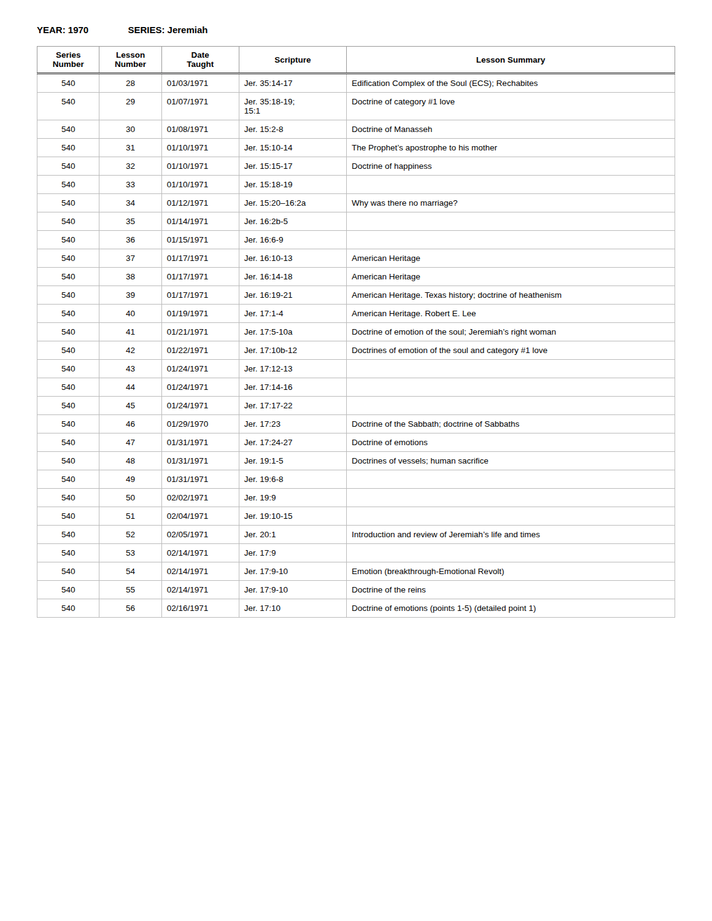YEAR: 1970 SERIES: Jeremiah
| Series Number | Lesson Number | Date Taught | Scripture | Lesson Summary |
| --- | --- | --- | --- | --- |
| 540 | 28 | 01/03/1971 | Jer. 35:14-17 | Edification Complex of the Soul (ECS); Rechabites |
| 540 | 29 | 01/07/1971 | Jer. 35:18-19; 15:1 | Doctrine of category #1 love |
| 540 | 30 | 01/08/1971 | Jer. 15:2-8 | Doctrine of Manasseh |
| 540 | 31 | 01/10/1971 | Jer. 15:10-14 | The Prophet’s apostrophe to his mother |
| 540 | 32 | 01/10/1971 | Jer. 15:15-17 | Doctrine of happiness |
| 540 | 33 | 01/10/1971 | Jer. 15:18-19 | |
| 540 | 34 | 01/12/1971 | Jer. 15:20–16:2a | Why was there no marriage? |
| 540 | 35 | 01/14/1971 | Jer. 16:2b-5 | |
| 540 | 36 | 01/15/1971 | Jer. 16:6-9 | |
| 540 | 37 | 01/17/1971 | Jer. 16:10-13 | American Heritage |
| 540 | 38 | 01/17/1971 | Jer. 16:14-18 | American Heritage |
| 540 | 39 | 01/17/1971 | Jer. 16:19-21 | American Heritage. Texas history; doctrine of heathenism |
| 540 | 40 | 01/19/1971 | Jer. 17:1-4 | American Heritage. Robert E. Lee |
| 540 | 41 | 01/21/1971 | Jer. 17:5-10a | Doctrine of emotion of the soul; Jeremiah’s right woman |
| 540 | 42 | 01/22/1971 | Jer. 17:10b-12 | Doctrines of emotion of the soul and category #1 love |
| 540 | 43 | 01/24/1971 | Jer. 17:12-13 | |
| 540 | 44 | 01/24/1971 | Jer. 17:14-16 | |
| 540 | 45 | 01/24/1971 | Jer. 17:17-22 | |
| 540 | 46 | 01/29/1970 | Jer. 17:23 | Doctrine of the Sabbath; doctrine of Sabbaths |
| 540 | 47 | 01/31/1971 | Jer. 17:24-27 | Doctrine of emotions |
| 540 | 48 | 01/31/1971 | Jer. 19:1-5 | Doctrines of vessels; human sacrifice |
| 540 | 49 | 01/31/1971 | Jer. 19:6-8 | |
| 540 | 50 | 02/02/1971 | Jer. 19:9 | |
| 540 | 51 | 02/04/1971 | Jer. 19:10-15 | |
| 540 | 52 | 02/05/1971 | Jer. 20:1 | Introduction and review of Jeremiah’s life and times |
| 540 | 53 | 02/14/1971 | Jer. 17:9 | |
| 540 | 54 | 02/14/1971 | Jer. 17:9-10 | Emotion (breakthrough-Emotional Revolt) |
| 540 | 55 | 02/14/1971 | Jer. 17:9-10 | Doctrine of the reins |
| 540 | 56 | 02/16/1971 | Jer. 17:10 | Doctrine of emotions (points 1-5) (detailed point 1) |